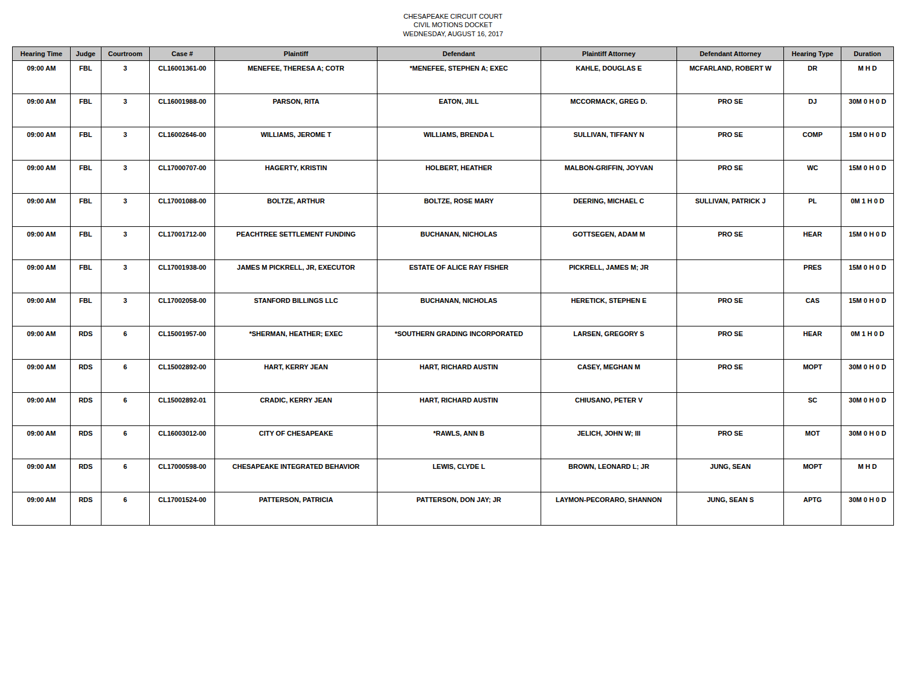CHESAPEAKE CIRCUIT COURT
CIVIL MOTIONS DOCKET
WEDNESDAY, AUGUST 16, 2017
| Hearing Time | Judge | Courtroom | Case # | Plaintiff | Defendant | Plaintiff Attorney | Defendant Attorney | Hearing Type | Duration |
| --- | --- | --- | --- | --- | --- | --- | --- | --- | --- |
| 09:00 AM | FBL | 3 | CL16001361-00 | MENEFEE, THERESA A; COTR | *MENEFEE, STEPHEN A; EXEC | KAHLE, DOUGLAS E | MCFARLAND, ROBERT W | DR | M H D |
| 09:00 AM | FBL | 3 | CL16001988-00 | PARSON, RITA | EATON, JILL | MCCORMACK, GREG D. | PRO SE | DJ | 30M 0 H 0 D |
| 09:00 AM | FBL | 3 | CL16002646-00 | WILLIAMS, JEROME T | WILLIAMS, BRENDA L | SULLIVAN, TIFFANY N | PRO SE | COMP | 15M 0 H 0 D |
| 09:00 AM | FBL | 3 | CL17000707-00 | HAGERTY, KRISTIN | HOLBERT, HEATHER | MALBON-GRIFFIN, JOYVAN | PRO SE | WC | 15M 0 H 0 D |
| 09:00 AM | FBL | 3 | CL17001088-00 | BOLTZE, ARTHUR | BOLTZE, ROSE MARY | DEERING, MICHAEL C | SULLIVAN, PATRICK J | PL | 0M 1 H 0 D |
| 09:00 AM | FBL | 3 | CL17001712-00 | PEACHTREE SETTLEMENT FUNDING | BUCHANAN, NICHOLAS | GOTTSEGEN, ADAM M | PRO SE | HEAR | 15M 0 H 0 D |
| 09:00 AM | FBL | 3 | CL17001938-00 | JAMES M PICKRELL, JR, EXECUTOR | ESTATE OF ALICE RAY FISHER | PICKRELL, JAMES M; JR | | PRES | 15M 0 H 0 D |
| 09:00 AM | FBL | 3 | CL17002058-00 | STANFORD BILLINGS LLC | BUCHANAN, NICHOLAS | HERETICK, STEPHEN E | PRO SE | CAS | 15M 0 H 0 D |
| 09:00 AM | RDS | 6 | CL15001957-00 | *SHERMAN, HEATHER; EXEC | *SOUTHERN GRADING INCORPORATED | LARSEN, GREGORY S | PRO SE | HEAR | 0M 1 H 0 D |
| 09:00 AM | RDS | 6 | CL15002892-00 | HART, KERRY JEAN | HART, RICHARD AUSTIN | CASEY, MEGHAN M | PRO SE | MOPT | 30M 0 H 0 D |
| 09:00 AM | RDS | 6 | CL15002892-01 | CRADIC, KERRY JEAN | HART, RICHARD AUSTIN | CHIUSANO, PETER V | | SC | 30M 0 H 0 D |
| 09:00 AM | RDS | 6 | CL16003012-00 | CITY OF CHESAPEAKE | *RAWLS, ANN B | JELICH, JOHN W; III | PRO SE | MOT | 30M 0 H 0 D |
| 09:00 AM | RDS | 6 | CL17000598-00 | CHESAPEAKE INTEGRATED BEHAVIOR | LEWIS, CLYDE L | BROWN, LEONARD L; JR | JUNG, SEAN | MOPT | M H D |
| 09:00 AM | RDS | 6 | CL17001524-00 | PATTERSON, PATRICIA | PATTERSON, DON JAY; JR | LAYMON-PECORARO, SHANNON | JUNG, SEAN S | APTG | 30M 0 H 0 D |